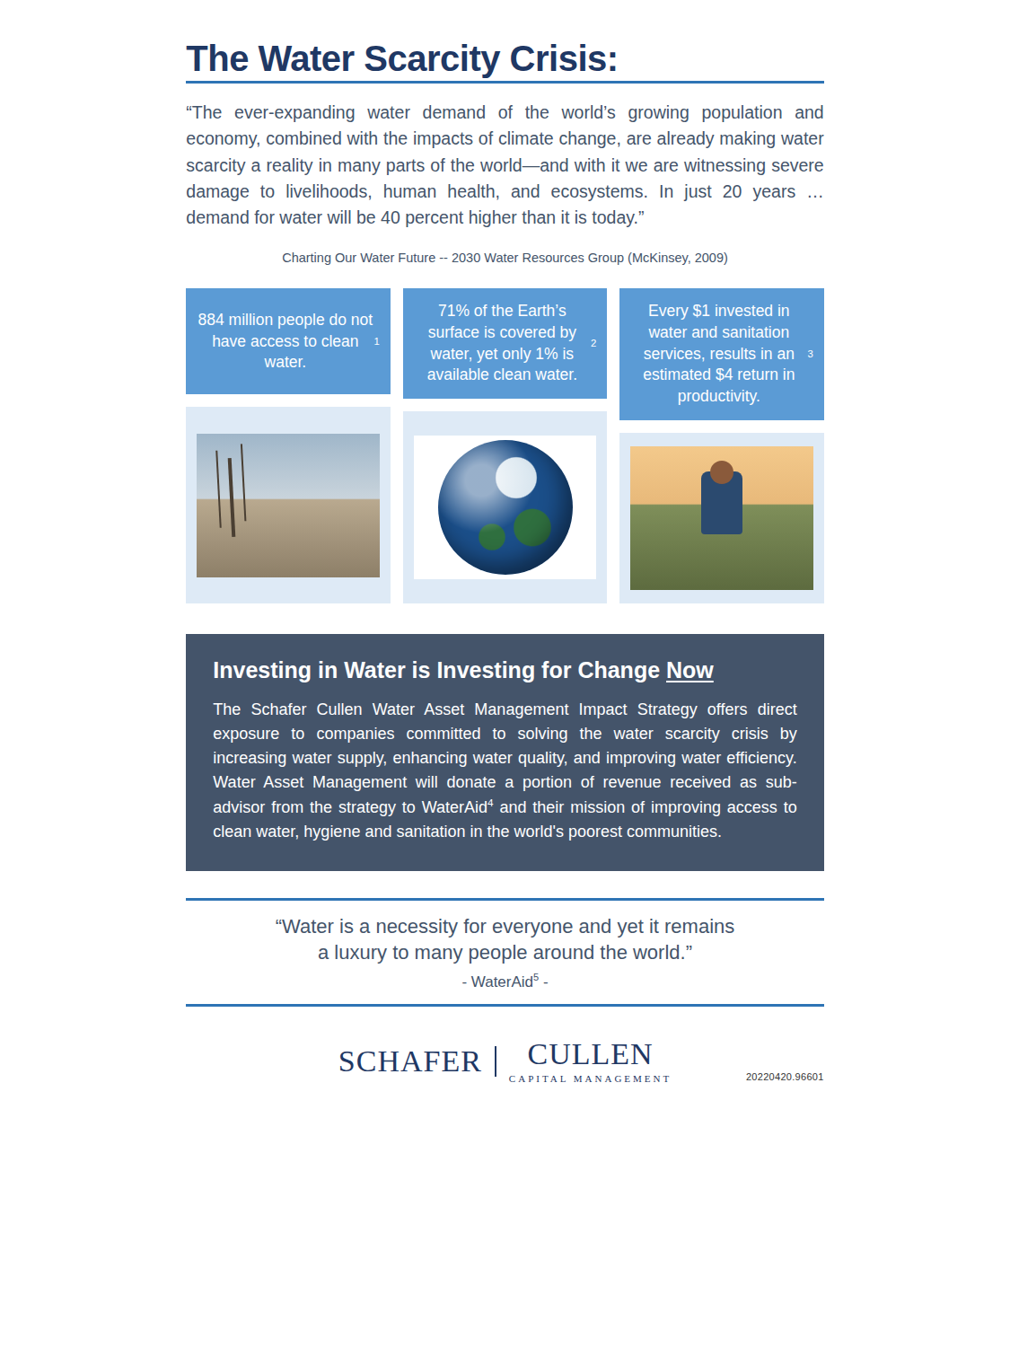The Water Scarcity Crisis:
“The ever-expanding water demand of the world’s growing population and economy, combined with the impacts of climate change, are already making water scarcity a reality in many parts of the world—and with it we are witnessing severe damage to livelihoods, human health, and ecosystems. In just 20 years … demand for water will be 40 percent higher than it is today.”
Charting Our Water Future -- 2030 Water Resources Group (McKinsey, 2009)
884 million people do not have access to clean water.1
71% of the Earth’s surface is covered by water, yet only 1% is available clean water.2
Every $1 invested in water and sanitation services, results in an estimated $4 return in productivity.3
Investing in Water is Investing for Change Now
The Schafer Cullen Water Asset Management Impact Strategy offers direct exposure to companies committed to solving the water scarcity crisis by increasing water supply, enhancing water quality, and improving water efficiency. Water Asset Management will donate a portion of revenue received as sub-advisor from the strategy to WaterAid4 and their mission of improving access to clean water, hygiene and sanitation in the world's poorest communities.
“Water is a necessity for everyone and yet it remains
a luxury to many people around the world.”
- WaterAid5 -
SCHAFER
CULLEN CAPITAL MANAGEMENT
20220420.96601